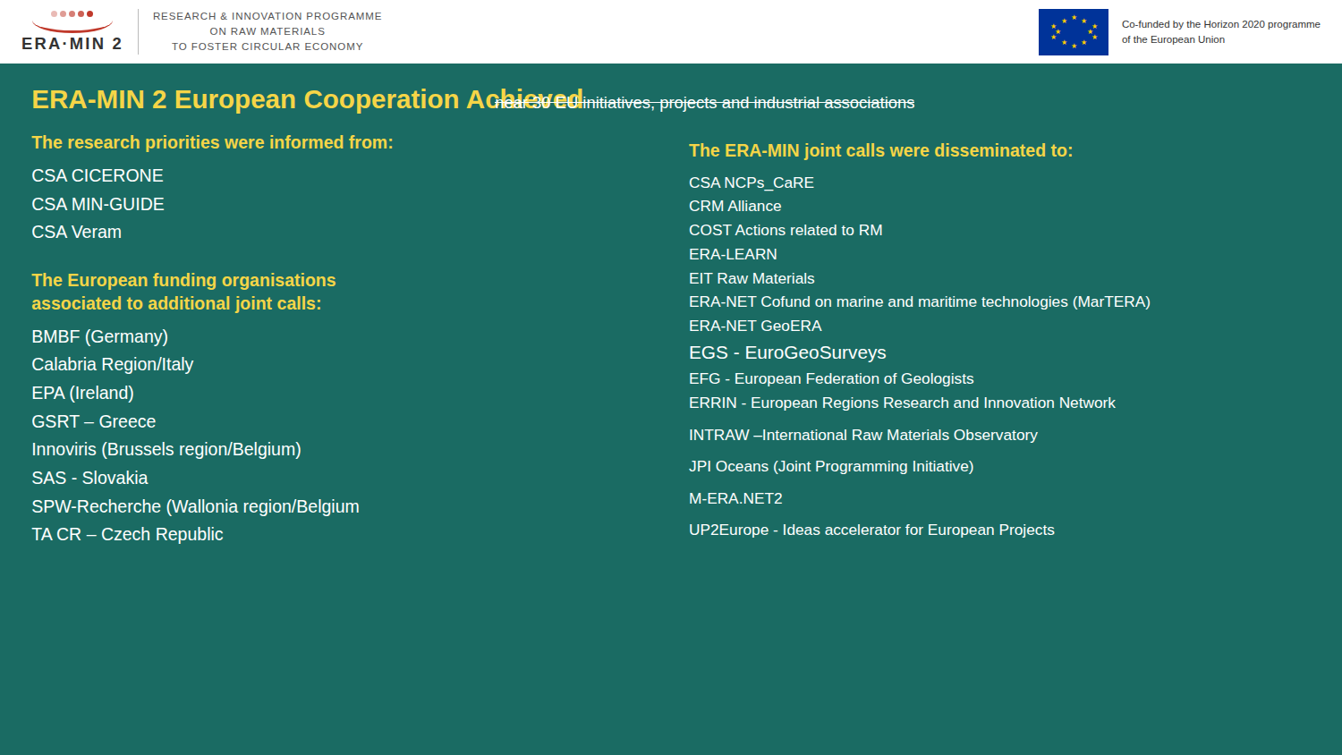ERA·MIN 2
Research & Innovation Programme
on Raw Materials
to Foster Circular Economy
★ ★ ★ ★ ★ ★ ★ ★ ★ ★ ★ ★
Co-funded by the Horizon 2020 programme
of the European Union
ERA-MIN 2 European Cooperation Achieved
near 30 EU initiatives, projects and industrial associations
The research priorities were informed from:
CSA CICERONE
CSA MIN-GUIDE
CSA Veram
The European funding organisations
associated to additional joint calls:
BMBF (Germany)
Calabria Region/Italy
EPA (Ireland)
GSRT – Greece
Innoviris (Brussels region/Belgium)
SAS - Slovakia
SPW-Recherche (Wallonia region/Belgium
TA CR – Czech Republic
The ERA-MIN joint calls were disseminated to:
CSA NCPs_CaRE
CRM Alliance
COST Actions related to RM
ERA-LEARN
EIT Raw Materials
ERA-NET Cofund on marine and maritime technologies (MarTERA)
ERA-NET GeoERA
EGS - EuroGeoSurveys
EFG - European Federation of Geologists
ERRIN - European Regions Research and Innovation Network
INTRAW –International Raw Materials Observatory
JPI Oceans (Joint Programming Initiative)
M-ERA.NET2
UP2Europe - Ideas accelerator for European Projects